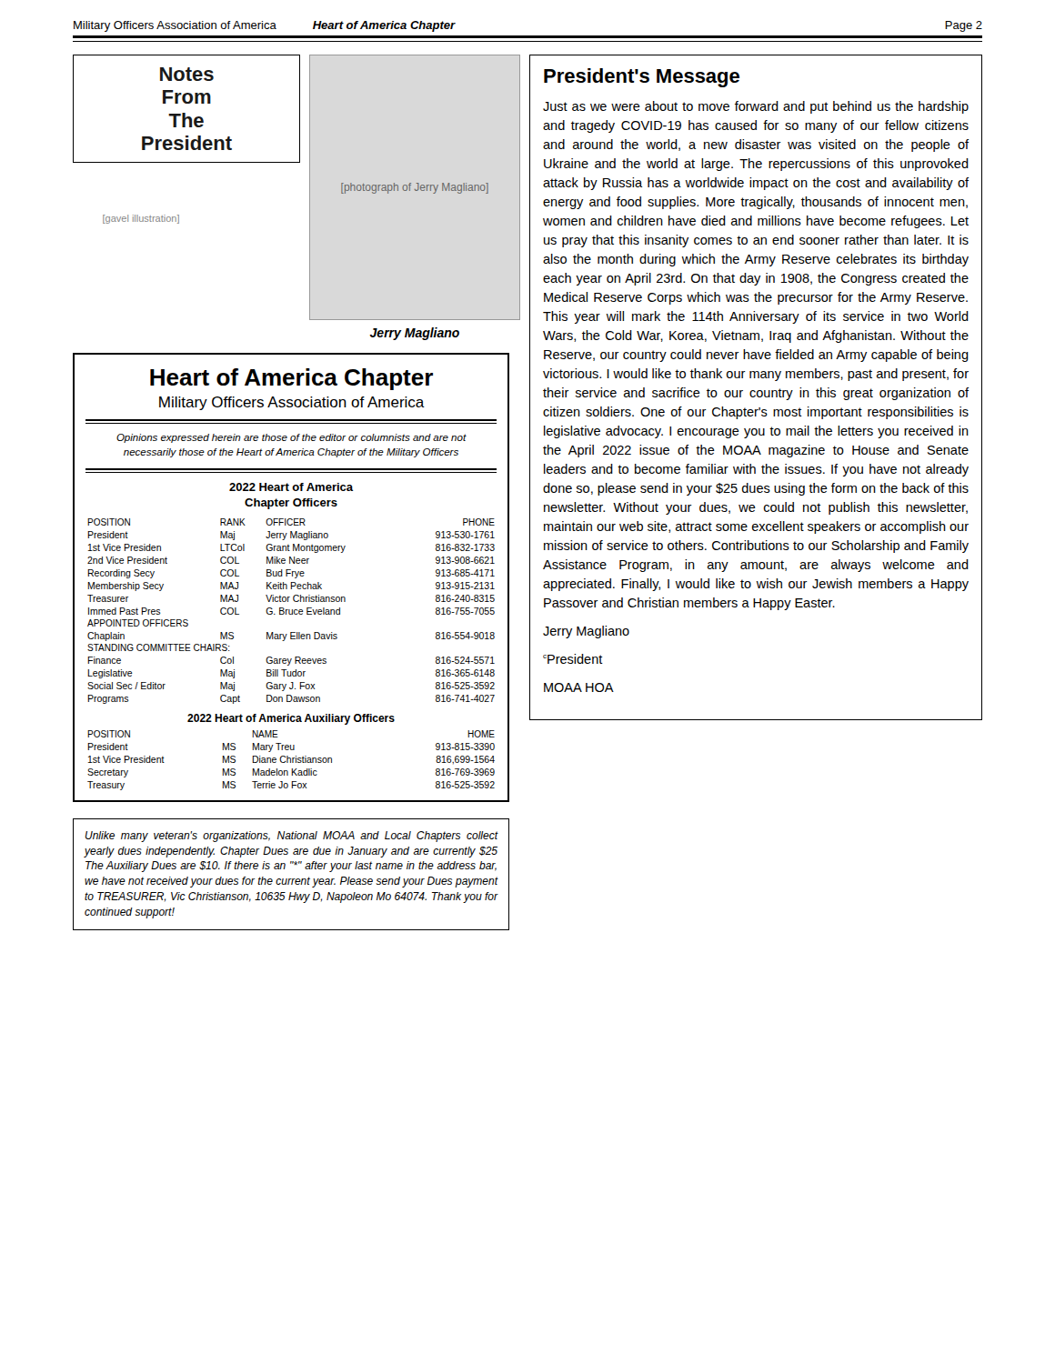Military Officers Association of America Heart of America Chapter
Page 2
Notes
From
The
President
[gavel illustration]
[photograph of Jerry Magliano]
Jerry Magliano
Heart of America Chapter
Military Officers Association of America
Opinions expressed herein are those of the editor or columnists and are not necessarily those of the Heart of America Chapter of the Military Officers
2022 Heart of America
Chapter Officers
| Position | Rank | Officer | Phone |
| --- | --- | --- | --- |
| President | Maj | Jerry Magliano | 913-530-1761 |
| 1st Vice Presiden | LTCol | Grant Montgomery | 816-832-1733 |
| 2nd Vice President | COL | Mike Neer | 913-908-6621 |
| Recording Secy | COL | Bud Frye | 913-685-4171 |
| Membership Secy | MAJ | Keith Pechak | 913-915-2131 |
| Treasurer | MAJ | Victor Christianson | 816-240-8315 |
| Immed Past Pres | COL | G. Bruce Eveland | 816-755-7055 |
| Appointed Officers |
| Chaplain | MS | Mary Ellen Davis | 816-554-9018 |
| Standing Committee Chairs: |
| Finance | Col | Garey Reeves | 816-524-5571 |
| Legislative | Maj | Bill Tudor | 816-365-6148 |
| Social Sec / Editor | Maj | Gary J. Fox | 816-525-3592 |
| Programs | Capt | Don Dawson | 816-741-4027 |
2022 Heart of America Auxiliary Officers
| Position | | Name | Home |
| --- | --- | --- | --- |
| President | MS | Mary Treu | 913-815-3390 |
| 1st Vice President | MS | Diane Christianson | 816,699-1564 |
| Secretary | MS | Madelon Kadlic | 816-769-3969 |
| Treasury | MS | Terrie Jo Fox | 816-525-3592 |
Unlike many veteran's organizations, National MOAA and Local Chapters collect yearly dues independently. Chapter Dues are due in January and are currently $25 The Auxiliary Dues are $10. If there is an "*" after your last name in the address bar, we have not received your dues for the current year. Please send your Dues payment to TREASURER, Vic Christianson, 10635 Hwy D, Napoleon Mo 64074. Thank you for continued support!
President's Message
Just as we were about to move forward and put behind us the hardship and tragedy COVID-19 has caused for so many of our fellow citizens and around the world, a new disaster was visited on the people of Ukraine and the world at large. The repercussions of this unprovoked attack by Russia has a worldwide impact on the cost and availability of energy and food supplies. More tragically, thousands of innocent men, women and children have died and millions have become refugees. Let us pray that this insanity comes to an end sooner rather than later. It is also the month during which the Army Reserve celebrates its birthday each year on April 23rd. On that day in 1908, the Congress created the Medical Reserve Corps which was the precursor for the Army Reserve. This year will mark the 114th Anniversary of its service in two World Wars, the Cold War, Korea, Vietnam, Iraq and Afghanistan. Without the Reserve, our country could never have fielded an Army capable of being victorious. I would like to thank our many members, past and present, for their service and sacrifice to our country in this great organization of citizen soldiers. One of our Chapter's most important responsibilities is legislative advocacy. I encourage you to mail the letters you received in the April 2022 issue of the MOAA magazine to House and Senate leaders and to become familiar with the issues. If you have not already done so, please send in your $25 dues using the form on the back of this newsletter. Without your dues, we could not publish this newsletter, maintain our web site, attract some excellent speakers or accomplish our mission of service to others. Contributions to our Scholarship and Family Assistance Program, in any amount, are always welcome and appreciated. Finally, I would like to wish our Jewish members a Happy Passover and Christian members a Happy Easter.
Jerry Magliano
c President
MOAA HOA